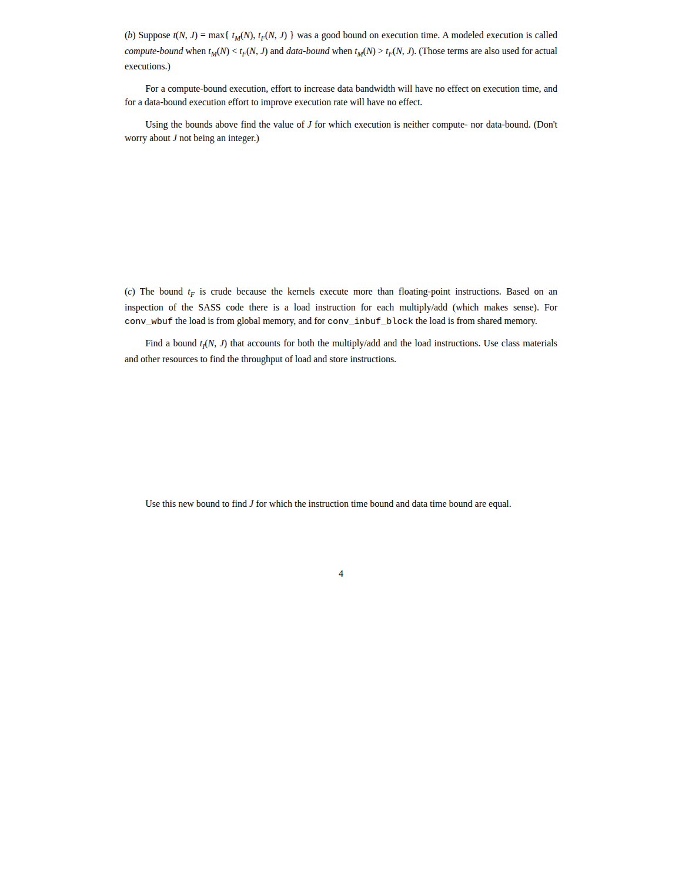(b) Suppose t(N, J) = max{ tM(N), tF(N, J) } was a good bound on execution time. A modeled execution is called compute-bound when tM(N) < tF(N, J) and data-bound when tM(N) > tF(N, J). (Those terms are also used for actual executions.)
For a compute-bound execution, effort to increase data bandwidth will have no effect on execution time, and for a data-bound execution effort to improve execution rate will have no effect.
Using the bounds above find the value of J for which execution is neither compute- nor data-bound. (Don't worry about J not being an integer.)
(c) The bound tF is crude because the kernels execute more than floating-point instructions. Based on an inspection of the SASS code there is a load instruction for each multiply/add (which makes sense). For conv_wbuf the load is from global memory, and for conv_inbuf_block the load is from shared memory.
Find a bound tI(N, J) that accounts for both the multiply/add and the load instructions. Use class materials and other resources to find the throughput of load and store instructions.
Use this new bound to find J for which the instruction time bound and data time bound are equal.
4